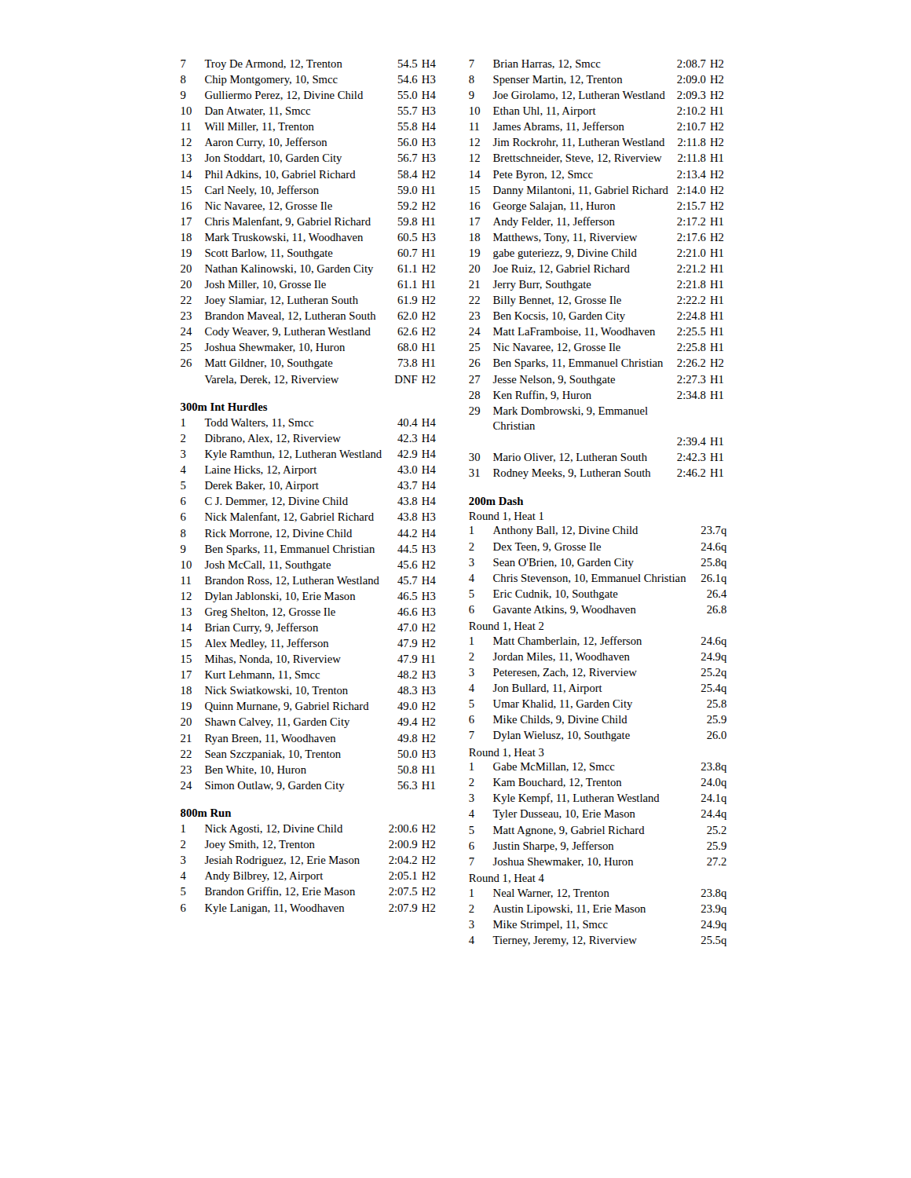| 7 | Troy De Armond, 12, Trenton | 54.5 | H4 |
| 8 | Chip Montgomery, 10, Smcc | 54.6 | H3 |
| 9 | Gulliermo Perez, 12, Divine Child | 55.0 | H4 |
| 10 | Dan Atwater, 11, Smcc | 55.7 | H3 |
| 11 | Will Miller, 11, Trenton | 55.8 | H4 |
| 12 | Aaron Curry, 10, Jefferson | 56.0 | H3 |
| 13 | Jon Stoddart, 10, Garden City | 56.7 | H3 |
| 14 | Phil Adkins, 10, Gabriel Richard | 58.4 | H2 |
| 15 | Carl Neely, 10, Jefferson | 59.0 | H1 |
| 16 | Nic Navaree, 12, Grosse Ile | 59.2 | H2 |
| 17 | Chris Malenfant, 9, Gabriel Richard | 59.8 | H1 |
| 18 | Mark Truskowski, 11, Woodhaven | 60.5 | H3 |
| 19 | Scott Barlow, 11, Southgate | 60.7 | H1 |
| 20 | Nathan Kalinowski, 10, Garden City | 61.1 | H2 |
| 20 | Josh Miller, 10, Grosse Ile | 61.1 | H1 |
| 22 | Joey Slamiar, 12, Lutheran South | 61.9 | H2 |
| 23 | Brandon Maveal, 12, Lutheran South | 62.0 | H2 |
| 24 | Cody Weaver, 9, Lutheran Westland | 62.6 | H2 |
| 25 | Joshua Shewmaker, 10, Huron | 68.0 | H1 |
| 26 | Matt Gildner, 10, Southgate | 73.8 | H1 |
| | Varela, Derek, 12, Riverview | DNF | H2 |
300m Int Hurdles
| 1 | Todd Walters, 11, Smcc | 40.4 | H4 |
| 2 | Dibrano, Alex, 12, Riverview | 42.3 | H4 |
| 3 | Kyle Ramthun, 12, Lutheran Westland | 42.9 | H4 |
| 4 | Laine Hicks, 12, Airport | 43.0 | H4 |
| 5 | Derek Baker, 10, Airport | 43.7 | H4 |
| 6 | C J. Demmer, 12, Divine Child | 43.8 | H4 |
| 6 | Nick Malenfant, 12, Gabriel Richard | 43.8 | H3 |
| 8 | Rick Morrone, 12, Divine Child | 44.2 | H4 |
| 9 | Ben Sparks, 11, Emmanuel Christian | 44.5 | H3 |
| 10 | Josh McCall, 11, Southgate | 45.6 | H2 |
| 11 | Brandon Ross, 12, Lutheran Westland | 45.7 | H4 |
| 12 | Dylan Jablonski, 10, Erie Mason | 46.5 | H3 |
| 13 | Greg Shelton, 12, Grosse Ile | 46.6 | H3 |
| 14 | Brian Curry, 9, Jefferson | 47.0 | H2 |
| 15 | Alex Medley, 11, Jefferson | 47.9 | H2 |
| 15 | Mihas, Nonda, 10, Riverview | 47.9 | H1 |
| 17 | Kurt Lehmann, 11, Smcc | 48.2 | H3 |
| 18 | Nick Swiatkowski, 10, Trenton | 48.3 | H3 |
| 19 | Quinn Murnane, 9, Gabriel Richard | 49.0 | H2 |
| 20 | Shawn Calvey, 11, Garden City | 49.4 | H2 |
| 21 | Ryan Breen, 11, Woodhaven | 49.8 | H2 |
| 22 | Sean Szczpaniak, 10, Trenton | 50.0 | H3 |
| 23 | Ben White, 10, Huron | 50.8 | H1 |
| 24 | Simon Outlaw, 9, Garden City | 56.3 | H1 |
800m Run
| 1 | Nick Agosti, 12, Divine Child | 2:00.6 | H2 |
| 2 | Joey Smith, 12, Trenton | 2:00.9 | H2 |
| 3 | Jesiah Rodriguez, 12, Erie Mason | 2:04.2 | H2 |
| 4 | Andy Bilbrey, 12, Airport | 2:05.1 | H2 |
| 5 | Brandon Griffin, 12, Erie Mason | 2:07.5 | H2 |
| 6 | Kyle Lanigan, 11, Woodhaven | 2:07.9 | H2 |
| 7 | Brian Harras, 12, Smcc | 2:08.7 | H2 |
| 8 | Spenser Martin, 12, Trenton | 2:09.0 | H2 |
| 9 | Joe Girolamo, 12, Lutheran Westland | 2:09.3 | H2 |
| 10 | Ethan Uhl, 11, Airport | 2:10.2 | H1 |
| 11 | James Abrams, 11, Jefferson | 2:10.7 | H2 |
| 12 | Jim Rockrohr, 11, Lutheran Westland | 2:11.8 | H2 |
| 12 | Brettschneider, Steve, 12, Riverview | 2:11.8 | H1 |
| 14 | Pete Byron, 12, Smcc | 2:13.4 | H2 |
| 15 | Danny Milantoni, 11, Gabriel Richard | 2:14.0 | H2 |
| 16 | George Salajan, 11, Huron | 2:15.7 | H2 |
| 17 | Andy Felder, 11, Jefferson | 2:17.2 | H1 |
| 18 | Matthews, Tony, 11, Riverview | 2:17.6 | H2 |
| 19 | gabe guteriezz, 9, Divine Child | 2:21.0 | H1 |
| 20 | Joe Ruiz, 12, Gabriel Richard | 2:21.2 | H1 |
| 21 | Jerry Burr, Southgate | 2:21.8 | H1 |
| 22 | Billy Bennet, 12, Grosse Ile | 2:22.2 | H1 |
| 23 | Ben Kocsis, 10, Garden City | 2:24.8 | H1 |
| 24 | Matt LaFramboise, 11, Woodhaven | 2:25.5 | H1 |
| 25 | Nic Navaree, 12, Grosse Ile | 2:25.8 | H1 |
| 26 | Ben Sparks, 11, Emmanuel Christian | 2:26.2 | H2 |
| 27 | Jesse Nelson, 9, Southgate | 2:27.3 | H1 |
| 28 | Ken Ruffin, 9, Huron | 2:34.8 | H1 |
| 29 | Mark Dombrowski, 9, Emmanuel Christian | | |
| | | 2:39.4 | H1 |
| 30 | Mario Oliver, 12, Lutheran South | 2:42.3 | H1 |
| 31 | Rodney Meeks, 9, Lutheran South | 2:46.2 | H1 |
200m Dash
Round 1, Heat 1
| 1 | Anthony Ball, 12, Divine Child | 23.7q |
| 2 | Dex Teen, 9, Grosse Ile | 24.6q |
| 3 | Sean O'Brien, 10, Garden City | 25.8q |
| 4 | Chris Stevenson, 10, Emmanuel Christian | 26.1q |
| 5 | Eric Cudnik, 10, Southgate | 26.4 |
| 6 | Gavante Atkins, 9, Woodhaven | 26.8 |
Round 1, Heat 2
| 1 | Matt Chamberlain, 12, Jefferson | 24.6q |
| 2 | Jordan Miles, 11, Woodhaven | 24.9q |
| 3 | Peteresen, Zach, 12, Riverview | 25.2q |
| 4 | Jon Bullard, 11, Airport | 25.4q |
| 5 | Umar Khalid, 11, Garden City | 25.8 |
| 6 | Mike Childs, 9, Divine Child | 25.9 |
| 7 | Dylan Wielusz, 10, Southgate | 26.0 |
Round 1, Heat 3
| 1 | Gabe McMillan, 12, Smcc | 23.8q |
| 2 | Kam Bouchard, 12, Trenton | 24.0q |
| 3 | Kyle Kempf, 11, Lutheran Westland | 24.1q |
| 4 | Tyler Dusseau, 10, Erie Mason | 24.4q |
| 5 | Matt Agnone, 9, Gabriel Richard | 25.2 |
| 6 | Justin Sharpe, 9, Jefferson | 25.9 |
| 7 | Joshua Shewmaker, 10, Huron | 27.2 |
Round 1, Heat 4
| 1 | Neal Warner, 12, Trenton | 23.8q |
| 2 | Austin Lipowski, 11, Erie Mason | 23.9q |
| 3 | Mike Strimpel, 11, Smcc | 24.9q |
| 4 | Tierney, Jeremy, 12, Riverview | 25.5q |